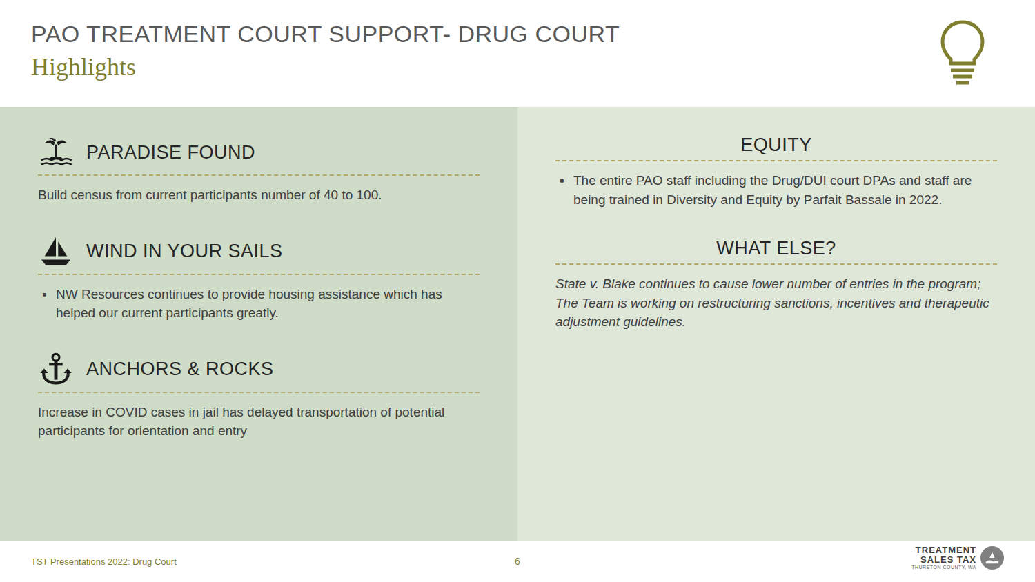PAO Treatment Court Support- Drug Court
Highlights
Paradise Found
Build census from current participants number of 40 to 100.
Wind in your sails
NW Resources continues to provide housing assistance which has helped our current participants greatly.
Anchors & Rocks
Increase in COVID cases in jail has delayed transportation of potential participants for orientation and entry
Equity
The entire PAO staff including the Drug/DUI court DPAs and staff are being trained in Diversity and Equity by Parfait Bassale in 2022.
What else?
State v. Blake continues to cause lower number of entries in the program;
The Team is working on restructuring sanctions, incentives and therapeutic adjustment guidelines.
TST Presentations 2022: Drug Court
6
TREATMENT
SALES TAX
THURSTON COUNTY, WA